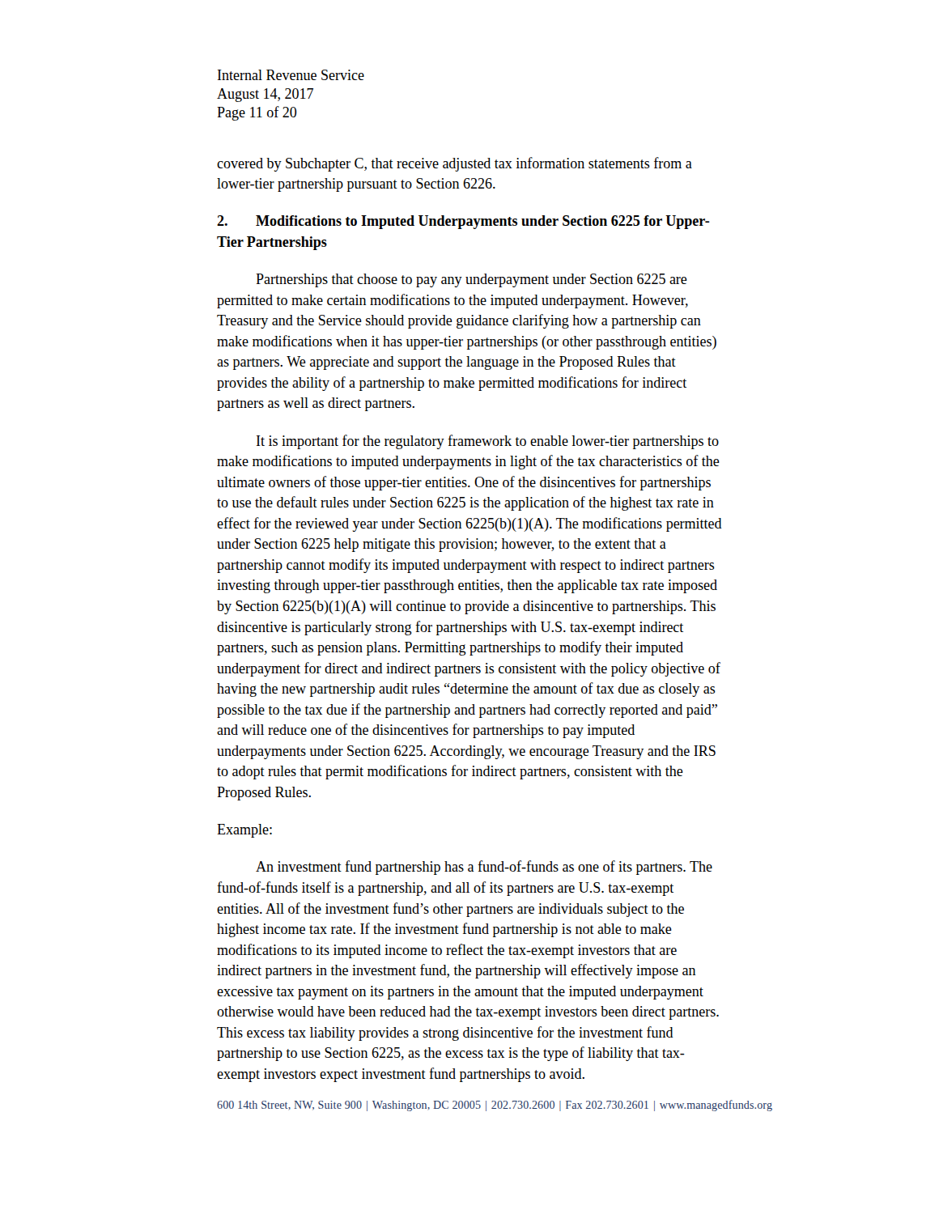Internal Revenue Service
August 14, 2017
Page 11 of 20
covered by Subchapter C, that receive adjusted tax information statements from a lower-tier partnership pursuant to Section 6226.
2. Modifications to Imputed Underpayments under Section 6225 for Upper-Tier Partnerships
Partnerships that choose to pay any underpayment under Section 6225 are permitted to make certain modifications to the imputed underpayment. However, Treasury and the Service should provide guidance clarifying how a partnership can make modifications when it has upper-tier partnerships (or other passthrough entities) as partners. We appreciate and support the language in the Proposed Rules that provides the ability of a partnership to make permitted modifications for indirect partners as well as direct partners.
It is important for the regulatory framework to enable lower-tier partnerships to make modifications to imputed underpayments in light of the tax characteristics of the ultimate owners of those upper-tier entities. One of the disincentives for partnerships to use the default rules under Section 6225 is the application of the highest tax rate in effect for the reviewed year under Section 6225(b)(1)(A). The modifications permitted under Section 6225 help mitigate this provision; however, to the extent that a partnership cannot modify its imputed underpayment with respect to indirect partners investing through upper-tier passthrough entities, then the applicable tax rate imposed by Section 6225(b)(1)(A) will continue to provide a disincentive to partnerships. This disincentive is particularly strong for partnerships with U.S. tax-exempt indirect partners, such as pension plans. Permitting partnerships to modify their imputed underpayment for direct and indirect partners is consistent with the policy objective of having the new partnership audit rules “determine the amount of tax due as closely as possible to the tax due if the partnership and partners had correctly reported and paid” and will reduce one of the disincentives for partnerships to pay imputed underpayments under Section 6225. Accordingly, we encourage Treasury and the IRS to adopt rules that permit modifications for indirect partners, consistent with the Proposed Rules.
Example:
An investment fund partnership has a fund-of-funds as one of its partners. The fund-of-funds itself is a partnership, and all of its partners are U.S. tax-exempt entities. All of the investment fund’s other partners are individuals subject to the highest income tax rate. If the investment fund partnership is not able to make modifications to its imputed income to reflect the tax-exempt investors that are indirect partners in the investment fund, the partnership will effectively impose an excessive tax payment on its partners in the amount that the imputed underpayment otherwise would have been reduced had the tax-exempt investors been direct partners. This excess tax liability provides a strong disincentive for the investment fund partnership to use Section 6225, as the excess tax is the type of liability that tax-exempt investors expect investment fund partnerships to avoid.
600 14th Street, NW, Suite 900|Washington, DC 20005|202.730.2600|Fax 202.730.2601|www.managedfunds.org